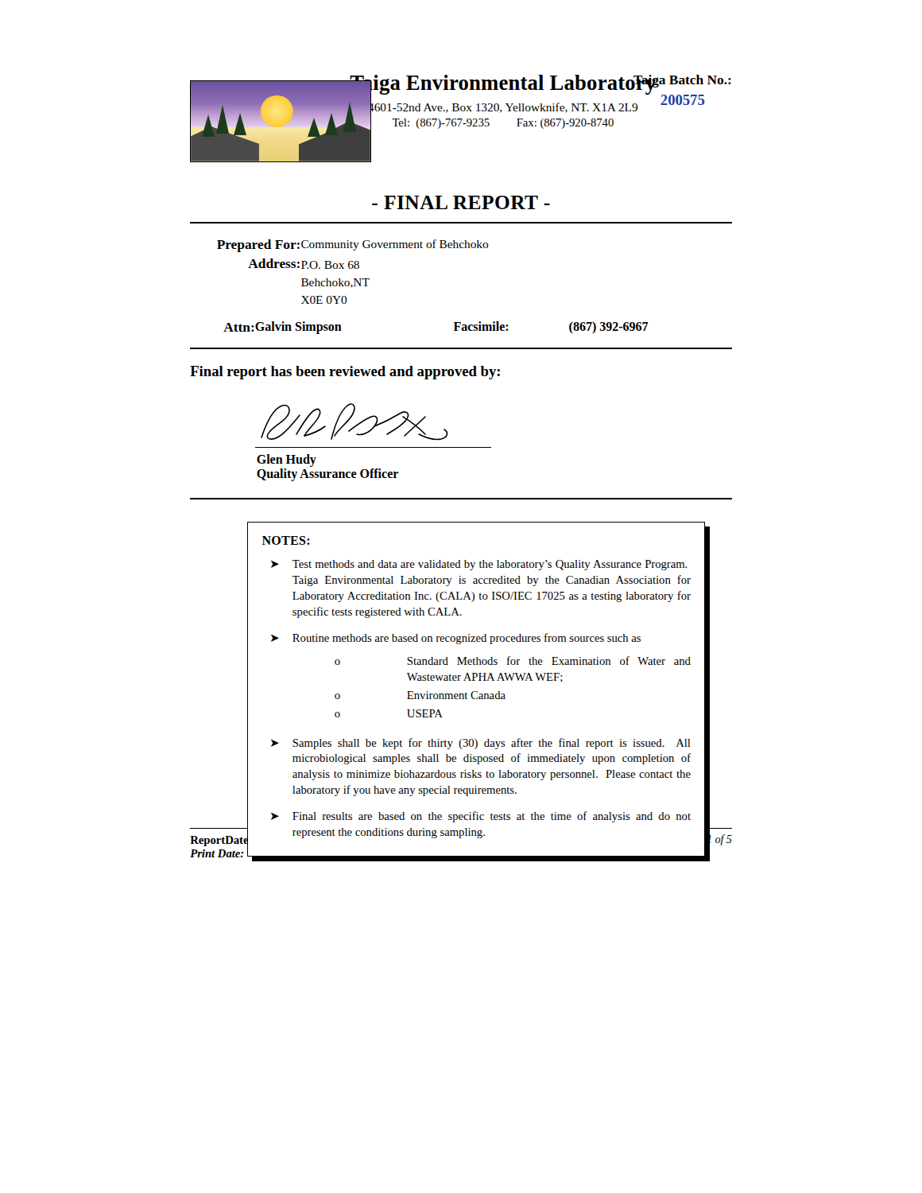Taiga Batch No.:
200575
Taiga Environmental Laboratory
4601-52nd Ave., Box 1320, Yellowknife, NT. X1A 2L9
Tel: (867)-767-9235 Fax: (867)-920-8740
- FINAL REPORT -
| Prepared For: | Community Government of Behchoko |
| Address: | P.O. Box 68 Behchoko,NT X0E 0Y0 |
| Attn: | Galvin Simpson | Facsimile: | (867) 392-6967 |
Final report has been reviewed and approved by:
Glen Hudy
Quality Assurance Officer
NOTES:
➤
Test methods and data are validated by the laboratory’s Quality Assurance Program. Taiga Environmental Laboratory is accredited by the Canadian Association for Laboratory Accreditation Inc. (CALA) to ISO/IEC 17025 as a testing laboratory for specific tests registered with CALA.
➤
Routine methods are based on recognized procedures from sources such as
oStandard Methods for the Examination of Water and Wastewater APHA AWWA WEF;
oEnvironment Canada
oUSEPA
➤
Samples shall be kept for thirty (30) days after the final report is issued. All microbiological samples shall be disposed of immediately upon completion of analysis to minimize biohazardous risks to laboratory personnel. Please contact the laboratory if you have any special requirements.
➤
Final results are based on the specific tests at the time of analysis and do not represent the conditions during sampling.
ReportDate: Wednesday, August 26, 2020
Print Date: Wednesday, August 26, 2020
Page 1 of 5